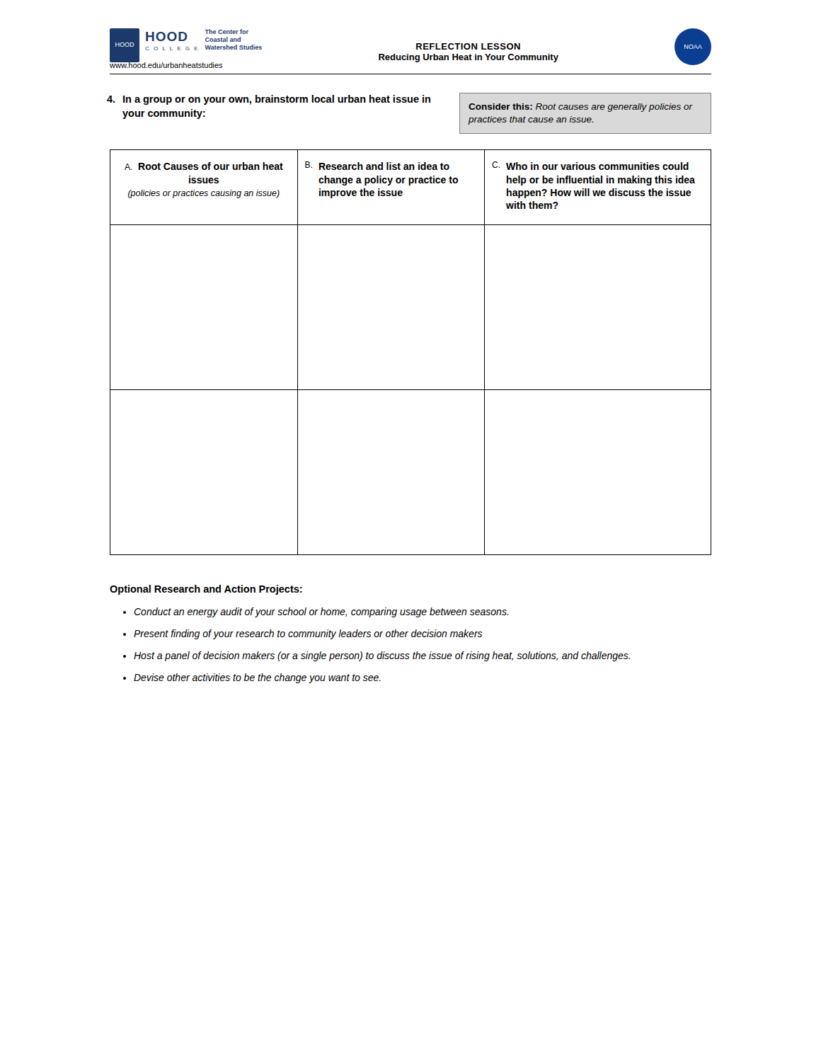HOOD
HOOD
C O L L E G E
The Center for
Coastal and
Watershed Studies
REFLECTION LESSON
Reducing Urban Heat in Your Community
NOAA
www.hood.edu/urbanheatstudies
4. In a group or on your own, brainstorm local urban heat issue in your community:
Consider this: Root causes are generally policies or practices that cause an issue.
| A. Root Causes of our urban heat issues (policies or practices causing an issue) | B. Research and list an idea to change a policy or practice to improve the issue | C. Who in our various communities could help or be influential in making this idea happen? How will we discuss the issue with them? |
| --- | --- | --- |
Optional Research and Action Projects:
Conduct an energy audit of your school or home, comparing usage between seasons.
Present finding of your research to community leaders or other decision makers
Host a panel of decision makers (or a single person) to discuss the issue of rising heat, solutions, and challenges.
Devise other activities to be the change you want to see.